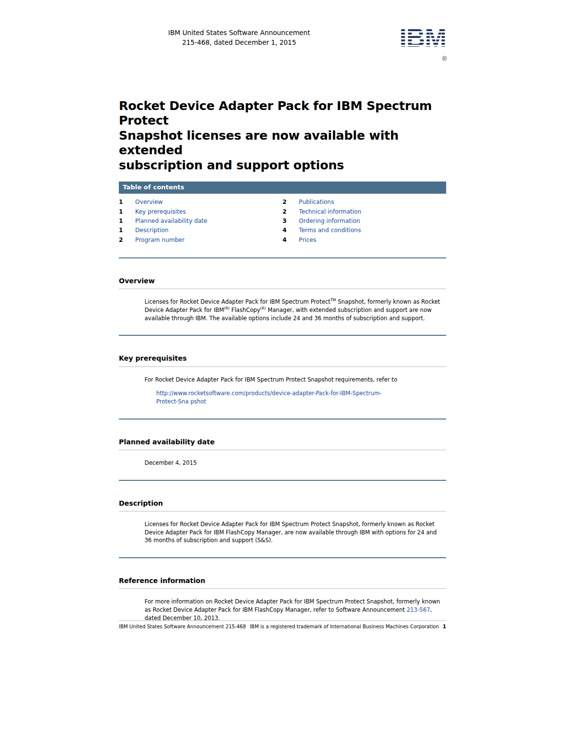IBM United States Software Announcement
215-468, dated December 1, 2015
IBM®
Rocket Device Adapter Pack for IBM Spectrum Protect
Snapshot licenses are now available with extended
subscription and support options
Table of contents
| 1 | Overview | 2 | Publications |
| 1 | Key prerequisites | 2 | Technical information |
| 1 | Planned availability date | 3 | Ordering information |
| 1 | Description | 4 | Terms and conditions |
| 2 | Program number | 4 | Prices |
Overview
Licenses for Rocket Device Adapter Pack for IBM Spectrum ProtectTM Snapshot, formerly known as Rocket Device Adapter Pack for IBM(R) FlashCopy(R) Manager, with extended subscription and support are now available through IBM. The available options include 24 and 36 months of subscription and support.
Key prerequisites
For Rocket Device Adapter Pack for IBM Spectrum Protect Snapshot requirements, refer to
http://www.rocketsoftware.com/products/device-adapter-Pack-for-IBM-Spectrum-
Protect-Sna pshot
Planned availability date
December 4, 2015
Description
Licenses for Rocket Device Adapter Pack for IBM Spectrum Protect Snapshot, formerly known as Rocket Device Adapter Pack for IBM FlashCopy Manager, are now available through IBM with options for 24 and 36 months of subscription and support (S&S).
Reference information
For more information on Rocket Device Adapter Pack for IBM Spectrum Protect Snapshot, formerly known as Rocket Device Adapter Pack for IBM FlashCopy Manager, refer to Software Announcement 213-567, dated December 10, 2013.
IBM United States Software Announcement 215-468
IBM is a registered trademark of International Business Machines Corporation
1